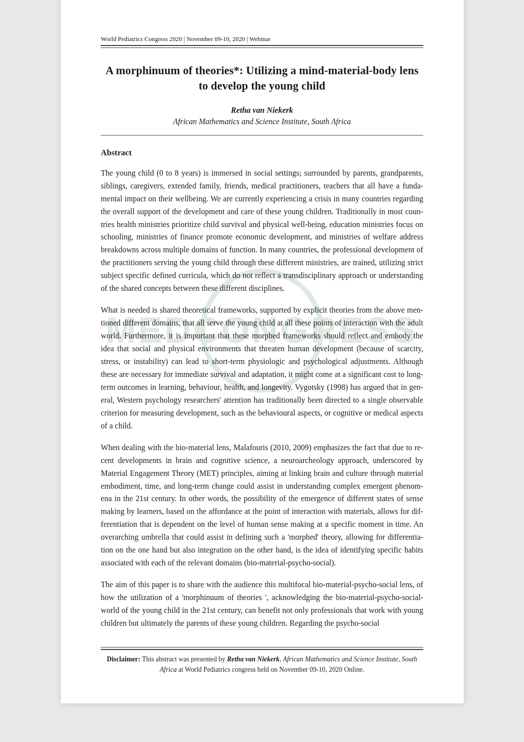MEDCONGRESS
World Pediatrics Congress 2020 | November 09-10, 2020 | Webinar
A morphinuum of theories*: Utilizing a mind-material-body lens to develop the young child
Retha van Niekerk
African Mathematics and Science Institute, South Africa
Abstract
The young child (0 to 8 years) is immersed in social settings; surrounded by parents, grandparents, siblings, caregivers, extended family, friends, medical practitioners, teachers that all have a fundamental impact on their wellbeing. We are currently experiencing a crisis in many countries regarding the overall support of the development and care of these young children. Traditionally in most countries health ministries prioritize child survival and physical well-being, education ministries focus on schooling, ministries of finance promote economic development, and ministries of welfare address breakdowns across multiple domains of function. In many countries, the professional development of the practitioners serving the young child through these different ministries, are trained, utilizing strict subject specific defined curricula, which do not reflect a transdisciplinary approach or understanding of the shared concepts between these different disciplines.
What is needed is shared theoretical frameworks, supported by explicit theories from the above mentioned different domains, that all serve the young child at all these points of interaction with the adult world. Furthermore, it is important that these morphed frameworks should reflect and embody the idea that social and physical environments that threaten human development (because of scarcity, stress, or instability) can lead to short-term physiologic and psychological adjustments. Although these are necessary for immediate survival and adaptation, it might come at a significant cost to long-term outcomes in learning, behaviour, health, and longevity. Vygotsky (1998) has argued that in general, Western psychology researchers' attention has traditionally been directed to a single observable criterion for measuring development, such as the behavioural aspects, or cognitive or medical aspects of a child.
When dealing with the bio-material lens, Malafouris (2010, 2009) emphasizes the fact that due to recent developments in brain and cognitive science, a neuroarcheology approach, underscored by Material Engagement Theory (MET) principles, aiming at linking brain and culture through material embodiment, time, and long-term change could assist in understanding complex emergent phenomena in the 21st century. In other words, the possibility of the emergence of different states of sense making by learners, based on the affordance at the point of interaction with materials, allows for differentiation that is dependent on the level of human sense making at a specific moment in time. An overarching umbrella that could assist in defining such a 'morphed' theory, allowing for differentiation on the one hand but also integration on the other hand, is the idea of identifying specific habits associated with each of the relevant domains (bio-material-psycho-social).
The aim of this paper is to share with the audience this multifocal bio-material-psycho-social lens, of how the utilization of a 'morphinuum of theories ', acknowledging the bio-material-psycho-social-world of the young child in the 21st century, can benefit not only professionals that work with young children but ultimately the parents of these young children. Regarding the psycho-social
Disclaimer: This abstract was presented by Retha van Niekerk, African Mathematics and Science Institute, South Africa at World Pediatrics congress held on November 09-10, 2020 Online.